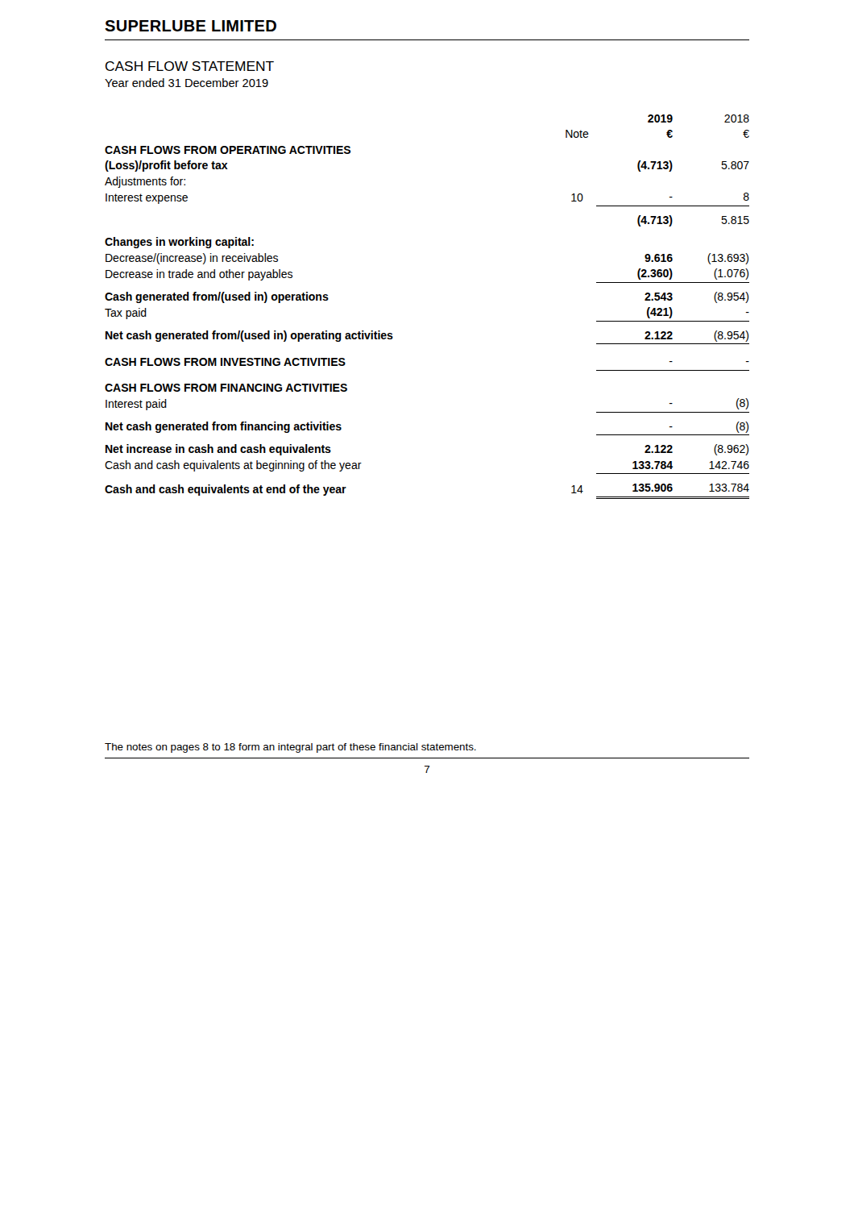SUPERLUBE LIMITED
CASH FLOW STATEMENT
Year ended 31 December 2019
| | | 2019 | 2018 |
| | Note | € | € |
| CASH FLOWS FROM OPERATING ACTIVITIES | | | |
| (Loss)/profit before tax | | (4.713) | 5.807 |
| Adjustments for: | | | |
| Interest expense | 10 | - | 8 |
| | | (4.713) | 5.815 |
| Changes in working capital: | | | |
| Decrease/(increase) in receivables | | 9.616 | (13.693) |
| Decrease in trade and other payables | | (2.360) | (1.076) |
| Cash generated from/(used in) operations | | 2.543 | (8.954) |
| Tax paid | | (421) | - |
| Net cash generated from/(used in) operating activities | | 2.122 | (8.954) |
| CASH FLOWS FROM INVESTING ACTIVITIES | | - | - |
| CASH FLOWS FROM FINANCING ACTIVITIES | | | |
| Interest paid | | - | (8) |
| Net cash generated from financing activities | | - | (8) |
| Net increase in cash and cash equivalents | | 2.122 | (8.962) |
| Cash and cash equivalents at beginning of the year | | 133.784 | 142.746 |
| Cash and cash equivalents at end of the year | 14 | 135.906 | 133.784 |
The notes on pages 8 to 18 form an integral part of these financial statements.
7